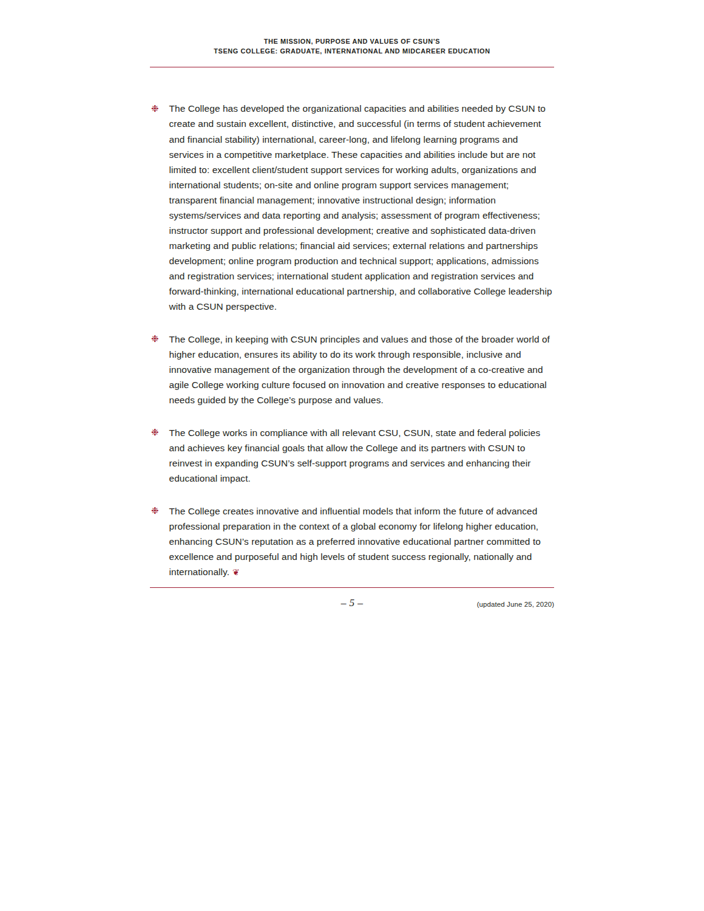THE MISSION, PURPOSE AND VALUES OF CSUN’S
TSENG COLLEGE: GRADUATE, INTERNATIONAL AND MIDCAREER EDUCATION
The College has developed the organizational capacities and abilities needed by CSUN to create and sustain excellent, distinctive, and successful (in terms of student achievement and financial stability) international, career-long, and lifelong learning programs and services in a competitive marketplace. These capacities and abilities include but are not limited to: excellent client/student support services for working adults, organizations and international students; on-site and online program support services management; transparent financial management; innovative instructional design; information systems/services and data reporting and analysis; assessment of program effectiveness; instructor support and professional development; creative and sophisticated data-driven marketing and public relations; financial aid services; external relations and partnerships development; online program production and technical support; applications, admissions and registration services; international student application and registration services and forward-thinking, international educational partnership, and collaborative College leadership with a CSUN perspective.
The College, in keeping with CSUN principles and values and those of the broader world of higher education, ensures its ability to do its work through responsible, inclusive and innovative management of the organization through the development of a co-creative and agile College working culture focused on innovation and creative responses to educational needs guided by the College’s purpose and values.
The College works in compliance with all relevant CSU, CSUN, state and federal policies and achieves key financial goals that allow the College and its partners with CSUN to reinvest in expanding CSUN’s self-support programs and services and enhancing their educational impact.
The College creates innovative and influential models that inform the future of advanced professional preparation in the context of a global economy for lifelong higher education, enhancing CSUN’s reputation as a preferred innovative educational partner committed to excellence and purposeful and high levels of student success regionally, nationally and internationally. ❦
– 5 – (updated June 25, 2020)